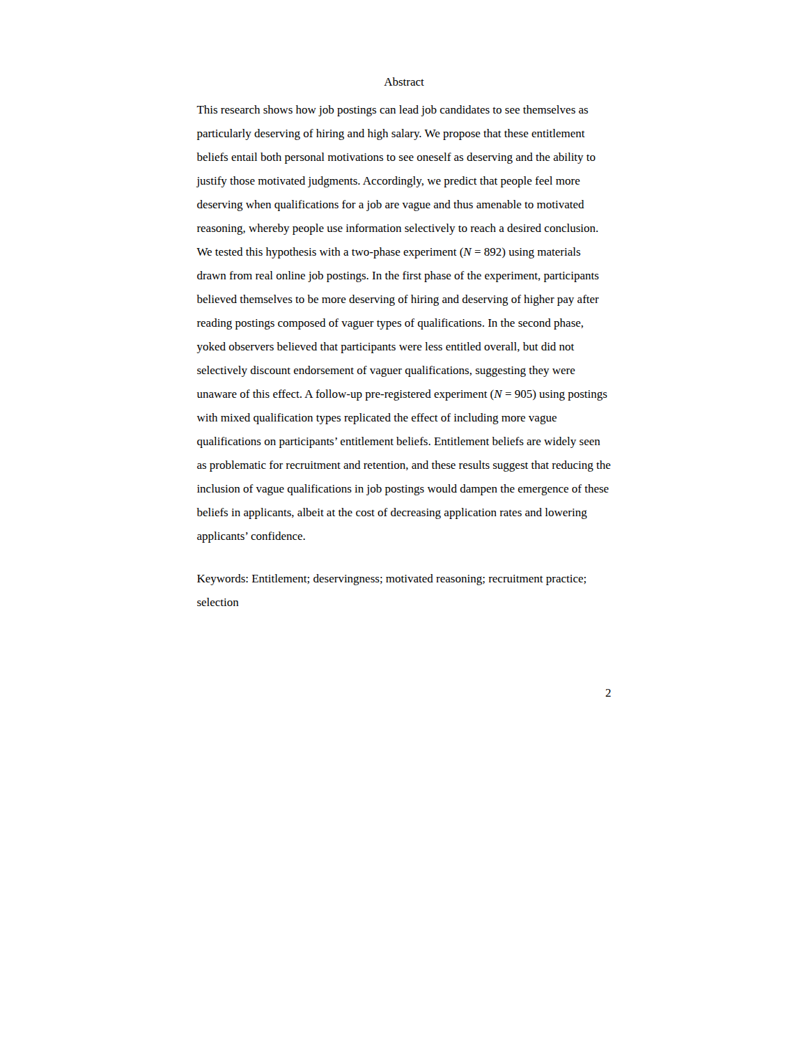Abstract
This research shows how job postings can lead job candidates to see themselves as particularly deserving of hiring and high salary. We propose that these entitlement beliefs entail both personal motivations to see oneself as deserving and the ability to justify those motivated judgments. Accordingly, we predict that people feel more deserving when qualifications for a job are vague and thus amenable to motivated reasoning, whereby people use information selectively to reach a desired conclusion. We tested this hypothesis with a two-phase experiment (N = 892) using materials drawn from real online job postings. In the first phase of the experiment, participants believed themselves to be more deserving of hiring and deserving of higher pay after reading postings composed of vaguer types of qualifications. In the second phase, yoked observers believed that participants were less entitled overall, but did not selectively discount endorsement of vaguer qualifications, suggesting they were unaware of this effect. A follow-up pre-registered experiment (N = 905) using postings with mixed qualification types replicated the effect of including more vague qualifications on participants’ entitlement beliefs. Entitlement beliefs are widely seen as problematic for recruitment and retention, and these results suggest that reducing the inclusion of vague qualifications in job postings would dampen the emergence of these beliefs in applicants, albeit at the cost of decreasing application rates and lowering applicants’ confidence.
Keywords: Entitlement; deservingness; motivated reasoning; recruitment practice; selection
2